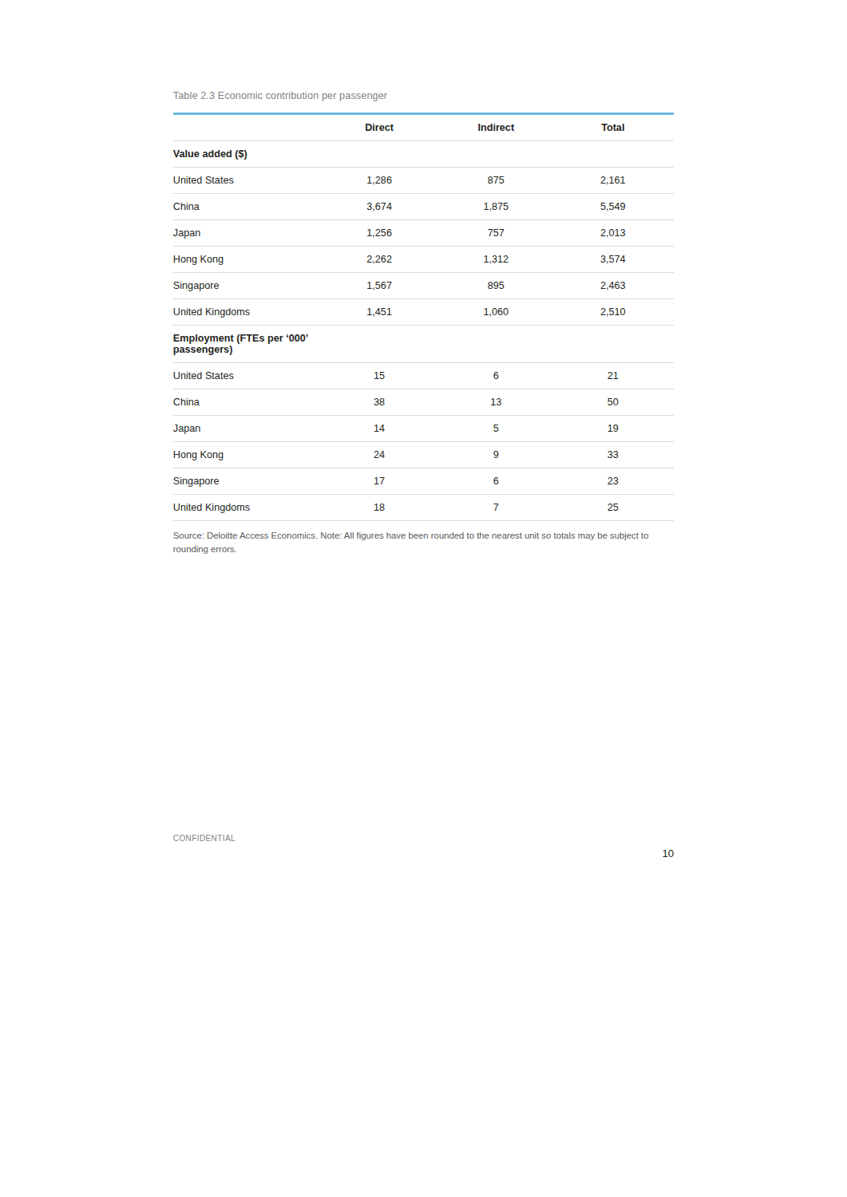Table 2.3 Economic contribution per passenger
| | Direct | Indirect | Total |
| --- | --- | --- | --- |
| Value added ($) | | | |
| United States | 1,286 | 875 | 2,161 |
| China | 3,674 | 1,875 | 5,549 |
| Japan | 1,256 | 757 | 2,013 |
| Hong Kong | 2,262 | 1,312 | 3,574 |
| Singapore | 1,567 | 895 | 2,463 |
| United Kingdoms | 1,451 | 1,060 | 2,510 |
| Employment (FTEs per ‘000’ passengers) | | | |
| United States | 15 | 6 | 21 |
| China | 38 | 13 | 50 |
| Japan | 14 | 5 | 19 |
| Hong Kong | 24 | 9 | 33 |
| Singapore | 17 | 6 | 23 |
| United Kingdoms | 18 | 7 | 25 |
Source: Deloitte Access Economics. Note: All figures have been rounded to the nearest unit so totals may be subject to rounding errors.
CONFIDENTIAL
10